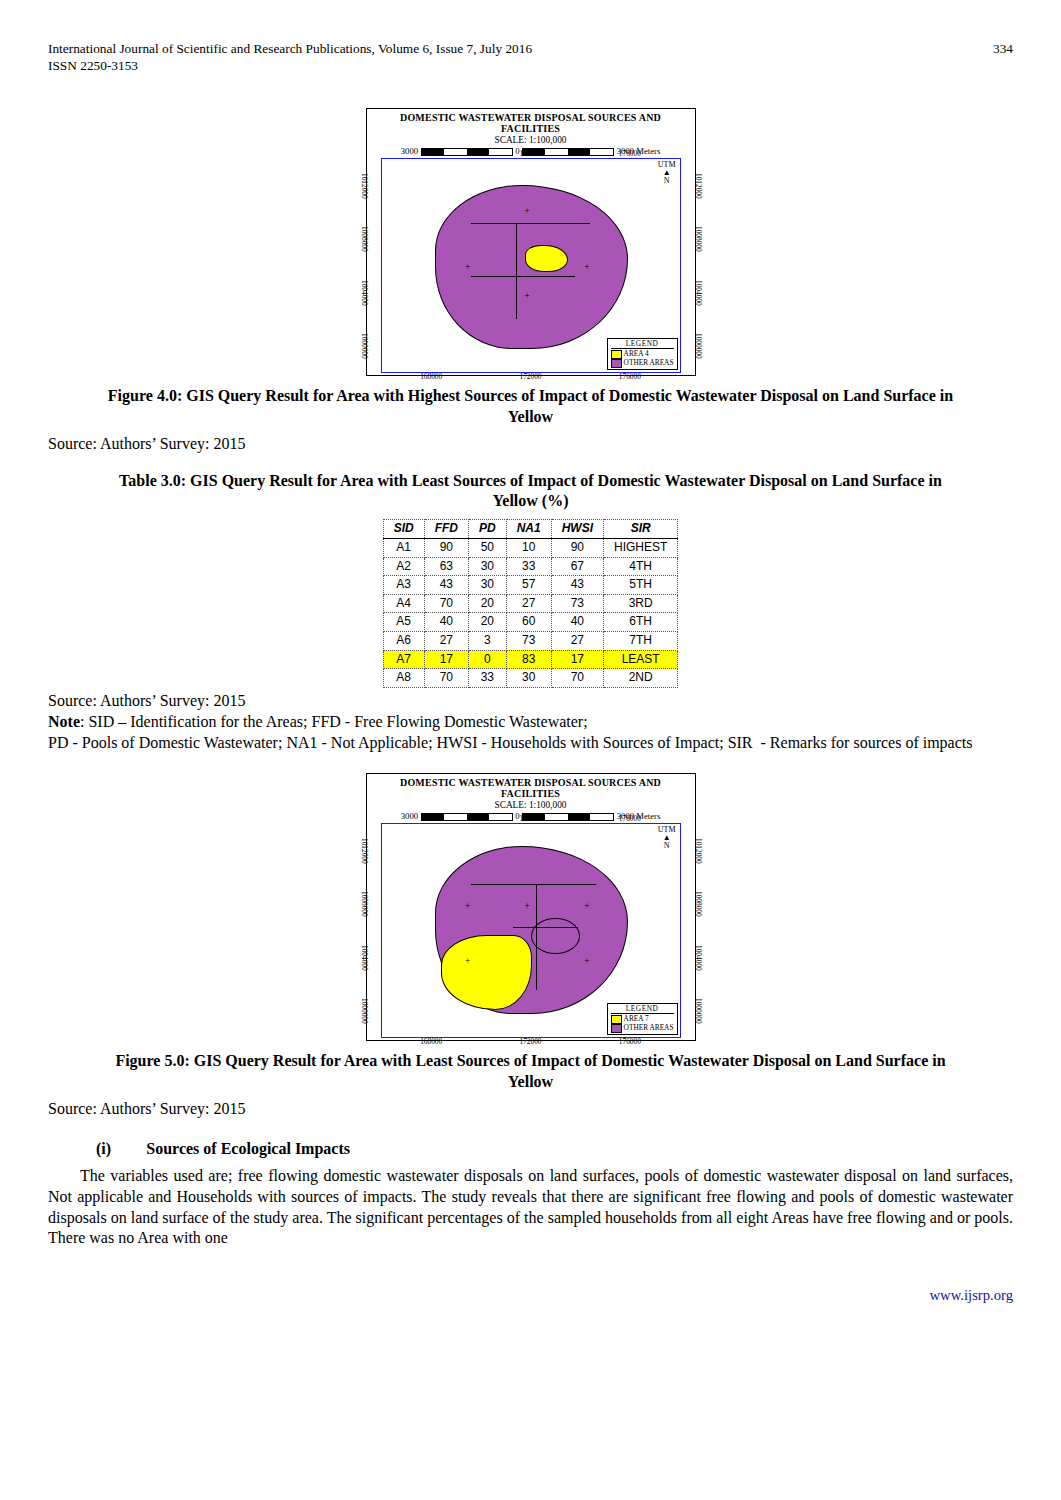334 International Journal of Scientific and Research Publications, Volume 6, Issue 7, July 2016 ISSN 2250-3153
DOMESTIC WASTEWATER DISPOSAL SOURCES AND FACILITIES
SCALE: 1:100,000
3000 0 3000 Meters
UTM
▲
N
168000172000176000
168000172000176000
1012000100800010040001000000
1012000100800010040001000000
+
+
+
+
LEGEND
AREA 4
OTHER AREAS
Figure 4.0: GIS Query Result for Area with Highest Sources of Impact of Domestic Wastewater Disposal on Land Surface in Yellow
Source: Authors’ Survey: 2015
Table 3.0: GIS Query Result for Area with Least Sources of Impact of Domestic Wastewater Disposal on Land Surface in Yellow (%)
| SID | FFD | PD | NA1 | HWSI | SIR |
| --- | --- | --- | --- | --- | --- |
| A1 | 90 | 50 | 10 | 90 | HIGHEST |
| A2 | 63 | 30 | 33 | 67 | 4TH |
| A3 | 43 | 30 | 57 | 43 | 5TH |
| A4 | 70 | 20 | 27 | 73 | 3RD |
| A5 | 40 | 20 | 60 | 40 | 6TH |
| A6 | 27 | 3 | 73 | 27 | 7TH |
| A7 | 17 | 0 | 83 | 17 | LEAST |
| A8 | 70 | 33 | 30 | 70 | 2ND |
Source: Authors’ Survey: 2015
Note: SID – Identification for the Areas; FFD - Free Flowing Domestic Wastewater;
PD - Pools of Domestic Wastewater; NA1 - Not Applicable; HWSI - Households with Sources of Impact; SIR - Remarks for sources of impacts
DOMESTIC WASTEWATER DISPOSAL SOURCES AND FACILITIES
SCALE: 1:100,000
3000 0 3000 Meters
UTM
▲
N
168000172000176000
168000172000176000
1012000100800010040001000000
1012000100800010040001000000
+
+
+
+
+
LEGEND
AREA 7
OTHER AREAS
Figure 5.0: GIS Query Result for Area with Least Sources of Impact of Domestic Wastewater Disposal on Land Surface in Yellow
Source: Authors’ Survey: 2015
(i) Sources of Ecological Impacts
The variables used are; free flowing domestic wastewater disposals on land surfaces, pools of domestic wastewater disposal on land surfaces, Not applicable and Households with sources of impacts. The study reveals that there are significant free flowing and pools of domestic wastewater disposals on land surface of the study area. The significant percentages of the sampled households from all eight Areas have free flowing and or pools. There was no Area with one
www.ijsrp.org